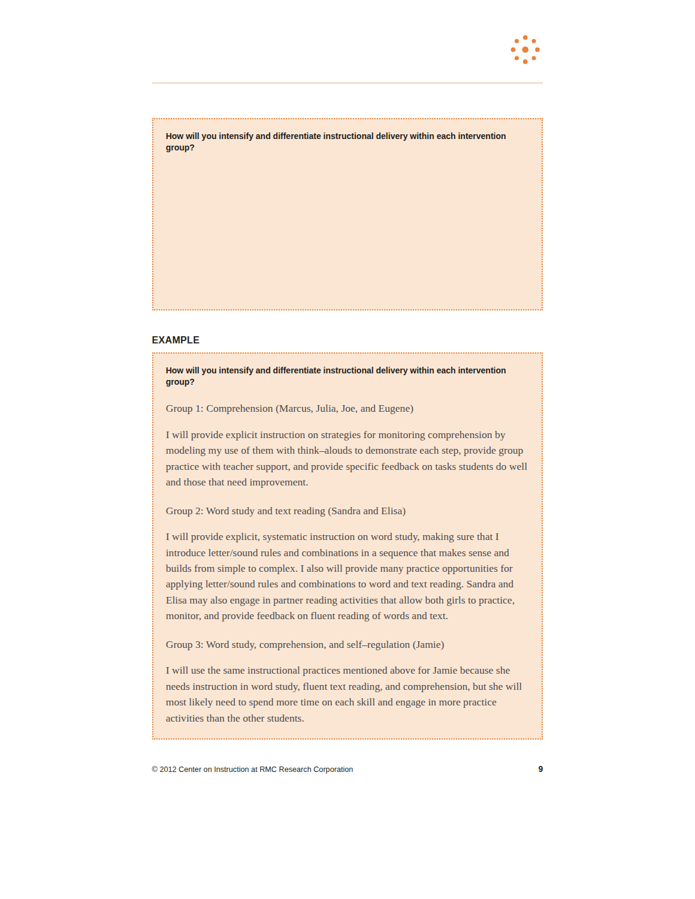How will you intensify and differentiate instructional delivery within each intervention group?
EXAMPLE
How will you intensify and differentiate instructional delivery within each intervention group?
Group 1: Comprehension (Marcus, Julia, Joe, and Eugene)
I will provide explicit instruction on strategies for monitoring comprehension by modeling my use of them with think–alouds to demonstrate each step, provide group practice with teacher support, and provide specific feedback on tasks students do well and those that need improvement.
Group 2: Word study and text reading (Sandra and Elisa)
I will provide explicit, systematic instruction on word study, making sure that I introduce letter/sound rules and combinations in a sequence that makes sense and builds from simple to complex. I also will provide many practice opportunities for applying letter/sound rules and combinations to word and text reading. Sandra and Elisa may also engage in partner reading activities that allow both girls to practice, monitor, and provide feedback on fluent reading of words and text.
Group 3: Word study, comprehension, and self–regulation (Jamie)
I will use the same instructional practices mentioned above for Jamie because she needs instruction in word study, fluent text reading, and comprehension, but she will most likely need to spend more time on each skill and engage in more practice activities than the other students.
© 2012 Center on Instruction at RMC Research Corporation 9